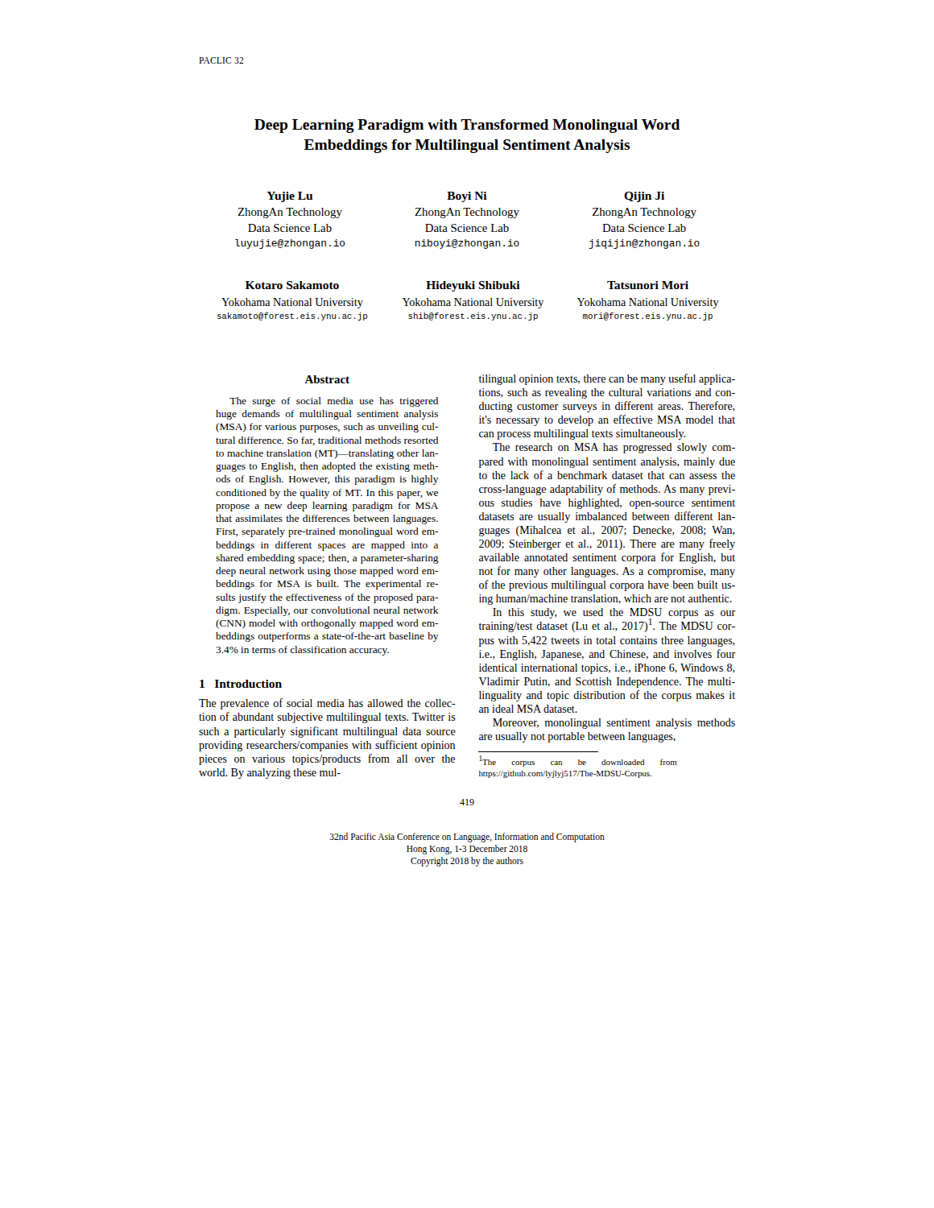PACLIC 32
Deep Learning Paradigm with Transformed Monolingual Word
Embeddings for Multilingual Sentiment Analysis
| Yujie Lu ZhongAn Technology Data Science Lab luyujie@zhongan.io | Boyi Ni ZhongAn Technology Data Science Lab niboyi@zhongan.io | Qijin Ji ZhongAn Technology Data Science Lab jiqijin@zhongan.io |
| Kotaro Sakamoto Yokohama National University sakamoto@forest.eis.ynu.ac.jp | Hideyuki Shibuki Yokohama National University shib@forest.eis.ynu.ac.jp | Tatsunori Mori Yokohama National University mori@forest.eis.ynu.ac.jp |
Abstract
The surge of social media use has triggered huge demands of multilingual sentiment analysis (MSA) for various purposes, such as unveiling cultural difference. So far, traditional methods resorted to machine translation (MT)—translating other languages to English, then adopted the existing methods of English. However, this paradigm is highly conditioned by the quality of MT. In this paper, we propose a new deep learning paradigm for MSA that assimilates the differences between languages. First, separately pre-trained monolingual word embeddings in different spaces are mapped into a shared embedding space; then, a parameter-sharing deep neural network using those mapped word embeddings for MSA is built. The experimental results justify the effectiveness of the proposed paradigm. Especially, our convolutional neural network (CNN) model with orthogonally mapped word embeddings outperforms a state-of-the-art baseline by 3.4% in terms of classification accuracy.
1 Introduction
The prevalence of social media has allowed the collection of abundant subjective multilingual texts. Twitter is such a particularly significant multilingual data source providing researchers/companies with sufficient opinion pieces on various topics/products from all over the world. By analyzing these mul-
tilingual opinion texts, there can be many useful applications, such as revealing the cultural variations and conducting customer surveys in different areas. Therefore, it's necessary to develop an effective MSA model that can process multilingual texts simultaneously.
The research on MSA has progressed slowly compared with monolingual sentiment analysis, mainly due to the lack of a benchmark dataset that can assess the cross-language adaptability of methods. As many previous studies have highlighted, open-source sentiment datasets are usually imbalanced between different languages (Mihalcea et al., 2007; Denecke, 2008; Wan, 2009; Steinberger et al., 2011). There are many freely available annotated sentiment corpora for English, but not for many other languages. As a compromise, many of the previous multilingual corpora have been built using human/machine translation, which are not authentic.
In this study, we used the MDSU corpus as our training/test dataset (Lu et al., 2017)1. The MDSU corpus with 5,422 tweets in total contains three languages, i.e., English, Japanese, and Chinese, and involves four identical international topics, i.e., iPhone 6, Windows 8, Vladimir Putin, and Scottish Independence. The multilinguality and topic distribution of the corpus makes it an ideal MSA dataset.
Moreover, monolingual sentiment analysis methods are usually not portable between languages,
1The corpus can be downloaded from
https://github.com/lyjlyj517/The-MDSU-Corpus.
419
32nd Pacific Asia Conference on Language, Information and Computation
Hong Kong, 1-3 December 2018
Copyright 2018 by the authors